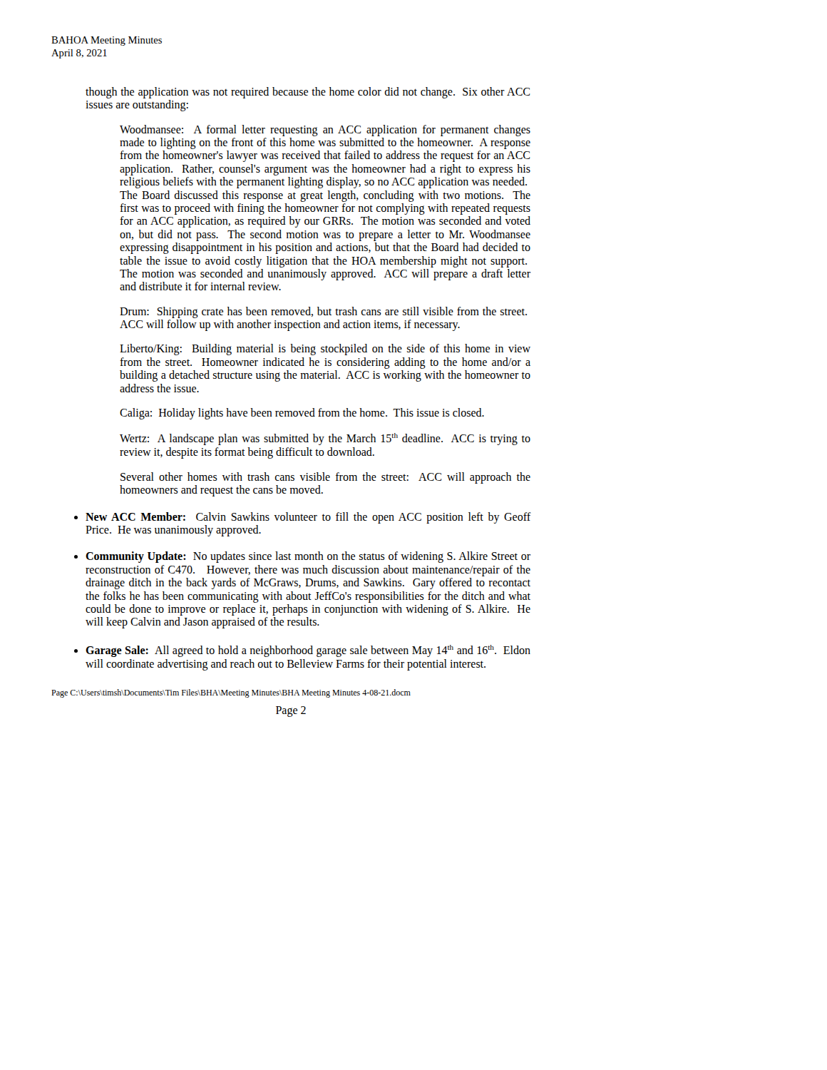BAHOA Meeting Minutes
April 8, 2021
though the application was not required because the home color did not change. Six other ACC issues are outstanding:
Woodmansee: A formal letter requesting an ACC application for permanent changes made to lighting on the front of this home was submitted to the homeowner. A response from the homeowner's lawyer was received that failed to address the request for an ACC application. Rather, counsel's argument was the homeowner had a right to express his religious beliefs with the permanent lighting display, so no ACC application was needed. The Board discussed this response at great length, concluding with two motions. The first was to proceed with fining the homeowner for not complying with repeated requests for an ACC application, as required by our GRRs. The motion was seconded and voted on, but did not pass. The second motion was to prepare a letter to Mr. Woodmansee expressing disappointment in his position and actions, but that the Board had decided to table the issue to avoid costly litigation that the HOA membership might not support. The motion was seconded and unanimously approved. ACC will prepare a draft letter and distribute it for internal review.
Drum: Shipping crate has been removed, but trash cans are still visible from the street. ACC will follow up with another inspection and action items, if necessary.
Liberto/King: Building material is being stockpiled on the side of this home in view from the street. Homeowner indicated he is considering adding to the home and/or a building a detached structure using the material. ACC is working with the homeowner to address the issue.
Caliga: Holiday lights have been removed from the home. This issue is closed.
Wertz: A landscape plan was submitted by the March 15th deadline. ACC is trying to review it, despite its format being difficult to download.
Several other homes with trash cans visible from the street: ACC will approach the homeowners and request the cans be moved.
New ACC Member: Calvin Sawkins volunteer to fill the open ACC position left by Geoff Price. He was unanimously approved.
Community Update: No updates since last month on the status of widening S. Alkire Street or reconstruction of C470. However, there was much discussion about maintenance/repair of the drainage ditch in the back yards of McGraws, Drums, and Sawkins. Gary offered to recontact the folks he has been communicating with about JeffCo's responsibilities for the ditch and what could be done to improve or replace it, perhaps in conjunction with widening of S. Alkire. He will keep Calvin and Jason appraised of the results.
Garage Sale: All agreed to hold a neighborhood garage sale between May 14th and 16th. Eldon will coordinate advertising and reach out to Belleview Farms for their potential interest.
Page C:\Users\timsh\Documents\Tim Files\BHA\Meeting Minutes\BHA Meeting Minutes 4-08-21.docm
Page 2